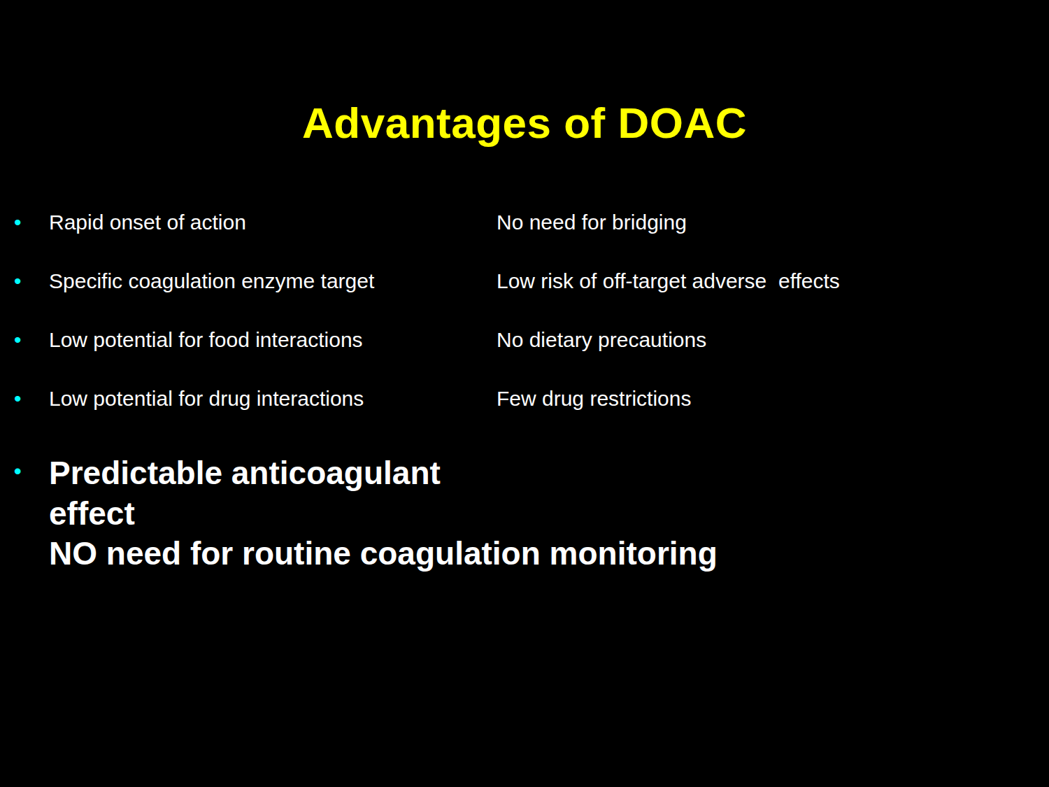Advantages of DOAC
Rapid onset of action No need for bridging
Specific coagulation enzyme target Low risk of off-target adverse effects
Low potential for food interactions No dietary precautions
Low potential for drug interactions Few drug restrictions
Predictable anticoagulant effect NO need for routine coagulation monitoring